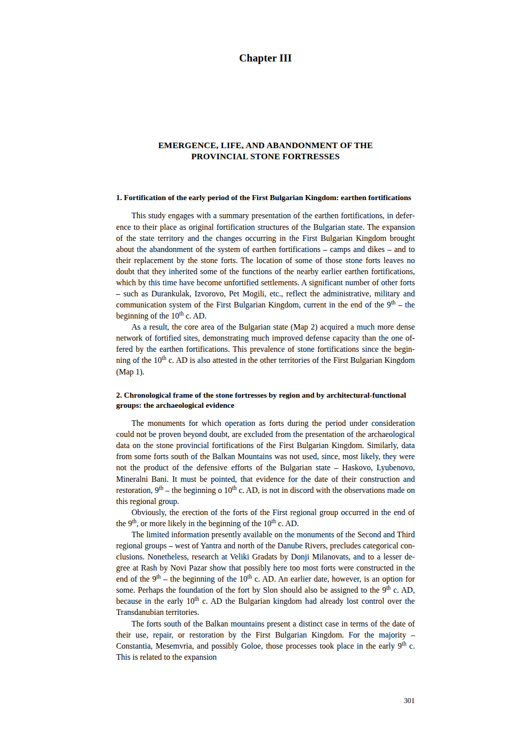Chapter III
Emergence, Life, and Abandonment of the
Provincial Stone Fortresses
1. Fortification of the early period of the First Bulgarian Kingdom: earthen fortifications
This study engages with a summary presentation of the earthen fortifications, in deference to their place as original fortification structures of the Bulgarian state. The expansion of the state territory and the changes occurring in the First Bulgarian Kingdom brought about the abandonment of the system of earthen fortifications – camps and dikes – and to their replacement by the stone forts. The location of some of those stone forts leaves no doubt that they inherited some of the functions of the nearby earlier earthen fortifications, which by this time have become unfortified settlements. A significant number of other forts – such as Durankulak, Izvorovo, Pet Mogili, etc., reflect the administrative, military and communication system of the First Bulgarian Kingdom, current in the end of the 9th – the beginning of the 10th c. AD.
As a result, the core area of the Bulgarian state (Map 2) acquired a much more dense network of fortified sites, demonstrating much improved defense capacity than the one offered by the earthen fortifications. This prevalence of stone fortifications since the beginning of the 10th c. AD is also attested in the other territories of the First Bulgarian Kingdom (Map 1).
2. Chronological frame of the stone fortresses by region and by architectural-functional groups: the archaeological evidence
The monuments for which operation as forts during the period under consideration could not be proven beyond doubt, are excluded from the presentation of the archaeological data on the stone provincial fortifications of the First Bulgarian Kingdom. Similarly, data from some forts south of the Balkan Mountains was not used, since, most likely, they were not the product of the defensive efforts of the Bulgarian state – Haskovo, Lyubenovo, Mineralni Bani. It must be pointed, that evidence for the date of their construction and restoration, 9th – the beginning o 10th c. AD, is not in discord with the observations made on this regional group.
Obviously, the erection of the forts of the First regional group occurred in the end of the 9th, or more likely in the beginning of the 10th c. AD.
The limited information presently available on the monuments of the Second and Third regional groups – west of Yantra and north of the Danube Rivers, precludes categorical conclusions. Nonetheless, research at Veliki Gradats by Donji Milanovats, and to a lesser degree at Rash by Novi Pazar show that possibly here too most forts were constructed in the end of the 9th – the beginning of the 10th c. AD. An earlier date, however, is an option for some. Perhaps the foundation of the fort by Slon should also be assigned to the 9th c. AD, because in the early 10th c. AD the Bulgarian kingdom had already lost control over the Transdanubian territories.
The forts south of the Balkan mountains present a distinct case in terms of the date of their use, repair, or restoration by the First Bulgarian Kingdom. For the majority – Constantia, Mesemvria, and possibly Goloe, those processes took place in the early 9th c. This is related to the expansion
301